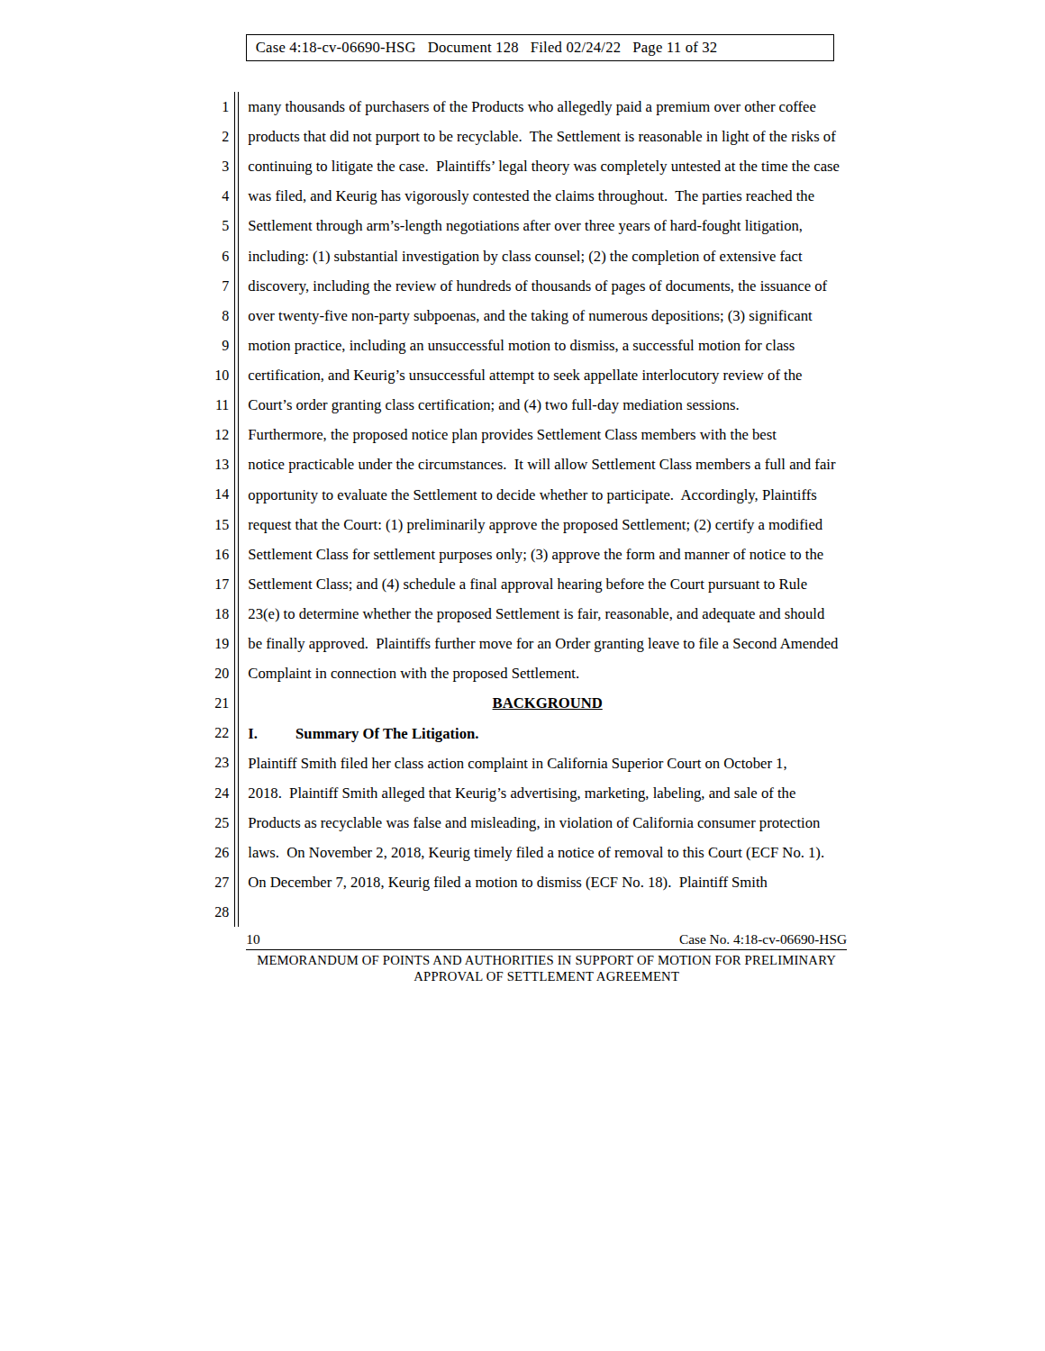Case 4:18-cv-06690-HSG Document 128 Filed 02/24/22 Page 11 of 32
1
2
3
4
5
6
7
8
9
10
11
12
13
14
15
16
17
18
19
20
21
22
23
24
25
26
27
28
many thousands of purchasers of the Products who allegedly paid a premium over other coffee
products that did not purport to be recyclable. The Settlement is reasonable in light of the risks of
continuing to litigate the case. Plaintiffs’ legal theory was completely untested at the time the case
was filed, and Keurig has vigorously contested the claims throughout. The parties reached the
Settlement through arm’s-length negotiations after over three years of hard-fought litigation,
including: (1) substantial investigation by class counsel; (2) the completion of extensive fact
discovery, including the review of hundreds of thousands of pages of documents, the issuance of
over twenty-five non-party subpoenas, and the taking of numerous depositions; (3) significant
motion practice, including an unsuccessful motion to dismiss, a successful motion for class
certification, and Keurig’s unsuccessful attempt to seek appellate interlocutory review of the
Court’s order granting class certification; and (4) two full-day mediation sessions.
Furthermore, the proposed notice plan provides Settlement Class members with the best
notice practicable under the circumstances. It will allow Settlement Class members a full and fair
opportunity to evaluate the Settlement to decide whether to participate. Accordingly, Plaintiffs
request that the Court: (1) preliminarily approve the proposed Settlement; (2) certify a modified
Settlement Class for settlement purposes only; (3) approve the form and manner of notice to the
Settlement Class; and (4) schedule a final approval hearing before the Court pursuant to Rule
23(e) to determine whether the proposed Settlement is fair, reasonable, and adequate and should
be finally approved. Plaintiffs further move for an Order granting leave to file a Second Amended
Complaint in connection with the proposed Settlement.
BACKGROUND
I. Summary Of The Litigation.
Plaintiff Smith filed her class action complaint in California Superior Court on October 1,
2018. Plaintiff Smith alleged that Keurig’s advertising, marketing, labeling, and sale of the
Products as recyclable was false and misleading, in violation of California consumer protection
laws. On November 2, 2018, Keurig timely filed a notice of removal to this Court (ECF No. 1).
On December 7, 2018, Keurig filed a motion to dismiss (ECF No. 18). Plaintiff Smith
10 Case No. 4:18-cv-06690-HSG
MEMORANDUM OF POINTS AND AUTHORITIES IN SUPPORT OF MOTION FOR PRELIMINARY
APPROVAL OF SETTLEMENT AGREEMENT